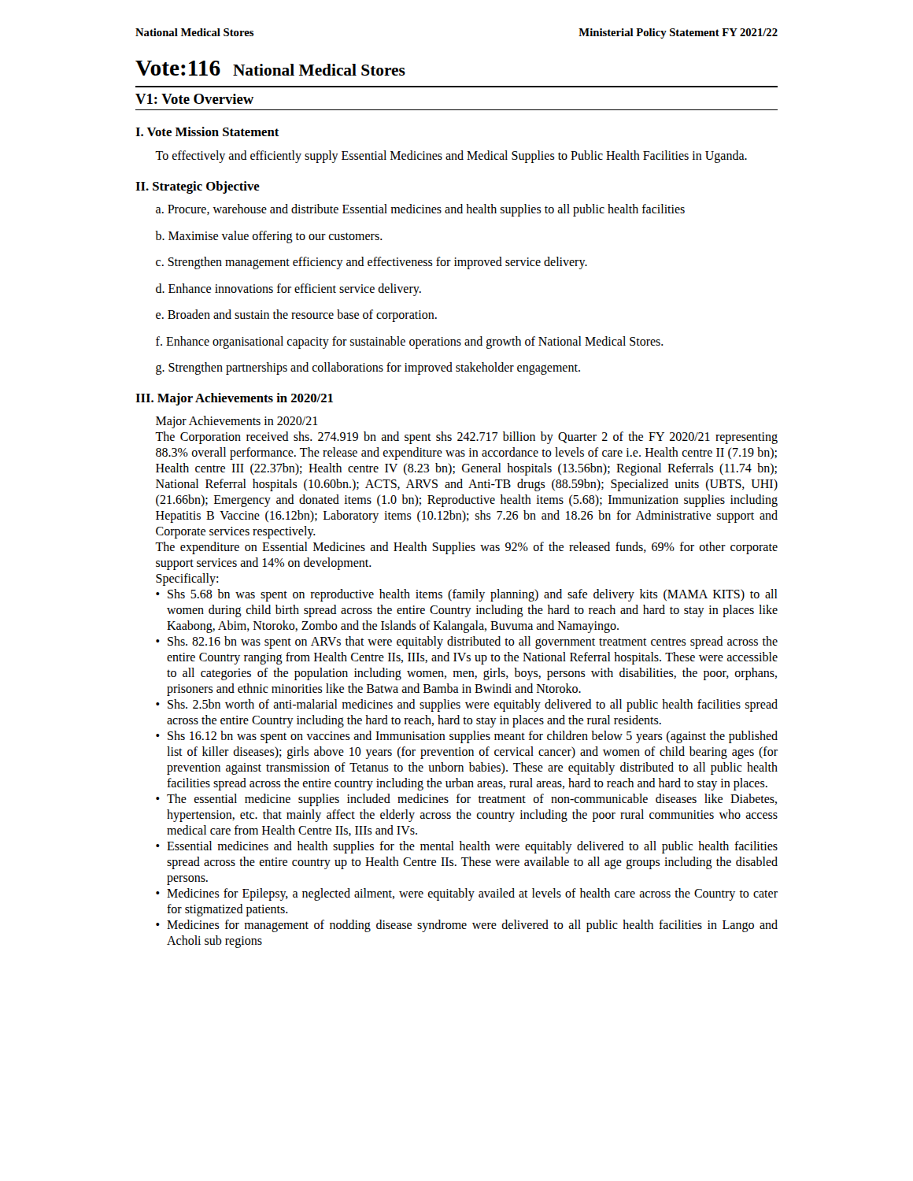National Medical Stores Ministerial Policy Statement FY 2021/22
Vote:116 National Medical Stores
V1: Vote Overview
I. Vote Mission Statement
To effectively and efficiently supply Essential Medicines and Medical Supplies to Public Health Facilities in Uganda.
II. Strategic Objective
a. Procure, warehouse and distribute Essential medicines and health supplies to all public health facilities
b. Maximise value offering to our customers.
c. Strengthen management efficiency and effectiveness for improved service delivery.
d. Enhance innovations for efficient service delivery.
e. Broaden and sustain the resource base of corporation.
f. Enhance organisational capacity for sustainable operations and growth of National Medical Stores.
g. Strengthen partnerships and collaborations for improved stakeholder engagement.
III. Major Achievements in 2020/21
Major Achievements in 2020/21
The Corporation received shs. 274.919 bn and spent shs 242.717 billion by Quarter 2 of the FY 2020/21 representing 88.3% overall performance. The release and expenditure was in accordance to levels of care i.e. Health centre II (7.19 bn); Health centre III (22.37bn); Health centre IV (8.23 bn); General hospitals (13.56bn); Regional Referrals (11.74 bn); National Referral hospitals (10.60bn.); ACTS, ARVS and Anti-TB drugs (88.59bn); Specialized units (UBTS, UHI) (21.66bn); Emergency and donated items (1.0 bn); Reproductive health items (5.68); Immunization supplies including Hepatitis B Vaccine (16.12bn); Laboratory items (10.12bn); shs 7.26 bn and 18.26 bn for Administrative support and Corporate services respectively.
The expenditure on Essential Medicines and Health Supplies was 92% of the released funds, 69% for other corporate support services and 14% on development.
Specifically:
Shs 5.68 bn was spent on reproductive health items (family planning) and safe delivery kits (MAMA KITS) to all women during child birth spread across the entire Country including the hard to reach and hard to stay in places like Kaabong, Abim, Ntoroko, Zombo and the Islands of Kalangala, Buvuma and Namayingo.
Shs. 82.16 bn was spent on ARVs that were equitably distributed to all government treatment centres spread across the entire Country ranging from Health Centre IIs, IIIs, and IVs up to the National Referral hospitals. These were accessible to all categories of the population including women, men, girls, boys, persons with disabilities, the poor, orphans, prisoners and ethnic minorities like the Batwa and Bamba in Bwindi and Ntoroko.
Shs. 2.5bn worth of anti-malarial medicines and supplies were equitably delivered to all public health facilities spread across the entire Country including the hard to reach, hard to stay in places and the rural residents.
Shs 16.12 bn was spent on vaccines and Immunisation supplies meant for children below 5 years (against the published list of killer diseases); girls above 10 years (for prevention of cervical cancer) and women of child bearing ages (for prevention against transmission of Tetanus to the unborn babies). These are equitably distributed to all public health facilities spread across the entire country including the urban areas, rural areas, hard to reach and hard to stay in places.
The essential medicine supplies included medicines for treatment of non-communicable diseases like Diabetes, hypertension, etc. that mainly affect the elderly across the country including the poor rural communities who access medical care from Health Centre IIs, IIIs and IVs.
Essential medicines and health supplies for the mental health were equitably delivered to all public health facilities spread across the entire country up to Health Centre IIs. These were available to all age groups including the disabled persons.
Medicines for Epilepsy, a neglected ailment, were equitably availed at levels of health care across the Country to cater for stigmatized patients.
Medicines for management of nodding disease syndrome were delivered to all public health facilities in Lango and Acholi sub regions